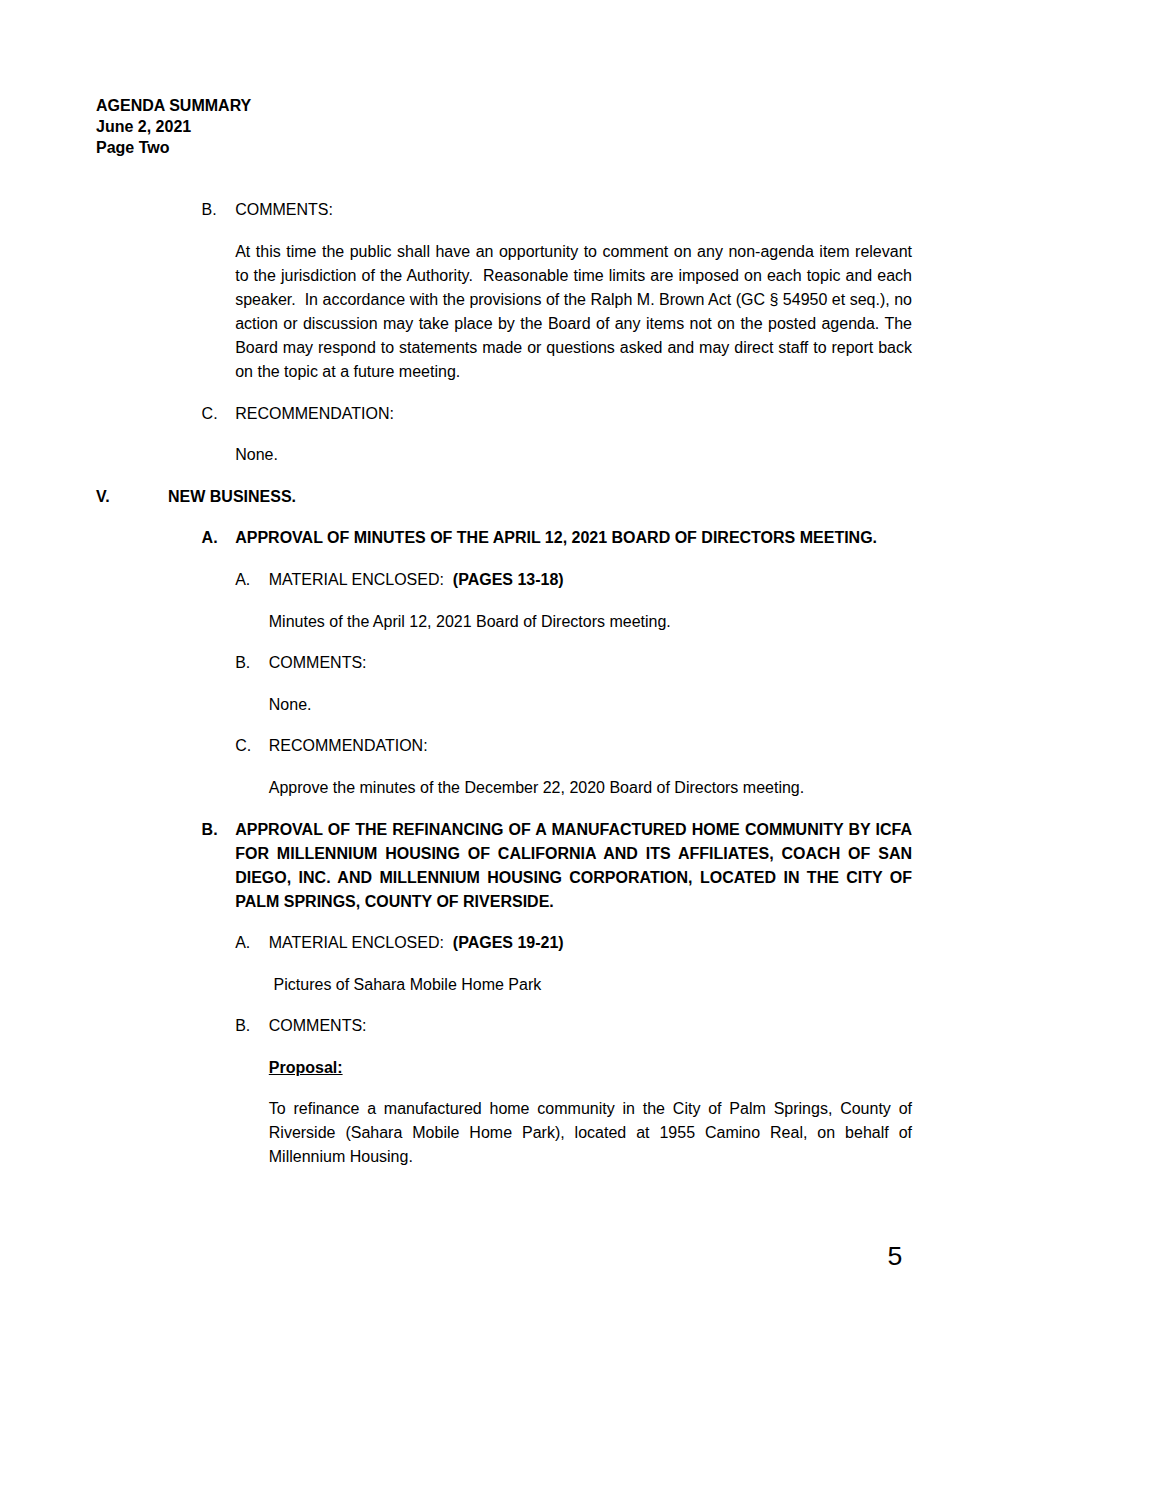AGENDA SUMMARY
June 2, 2021
Page Two
B.
COMMENTS:
At this time the public shall have an opportunity to comment on any non-agenda item relevant to the jurisdiction of the Authority. Reasonable time limits are imposed on each topic and each speaker. In accordance with the provisions of the Ralph M. Brown Act (GC § 54950 et seq.), no action or discussion may take place by the Board of any items not on the posted agenda. The Board may respond to statements made or questions asked and may direct staff to report back on the topic at a future meeting.
C.
RECOMMENDATION:
None.
V.
NEW BUSINESS.
A.
APPROVAL OF MINUTES OF THE APRIL 12, 2021 BOARD OF DIRECTORS MEETING.
A.
MATERIAL ENCLOSED: (PAGES 13-18)
Minutes of the April 12, 2021 Board of Directors meeting.
B.
COMMENTS:
None.
C.
RECOMMENDATION:
Approve the minutes of the December 22, 2020 Board of Directors meeting.
B.
APPROVAL OF THE REFINANCING OF A MANUFACTURED HOME COMMUNITY BY ICFA FOR MILLENNIUM HOUSING OF CALIFORNIA AND ITS AFFILIATES, COACH OF SAN DIEGO, INC. AND MILLENNIUM HOUSING CORPORATION, LOCATED IN THE CITY OF PALM SPRINGS, COUNTY OF RIVERSIDE.
A.
MATERIAL ENCLOSED: (PAGES 19-21)
Pictures of Sahara Mobile Home Park
B.
COMMENTS:
Proposal:
To refinance a manufactured home community in the City of Palm Springs, County of Riverside (Sahara Mobile Home Park), located at 1955 Camino Real, on behalf of Millennium Housing.
5